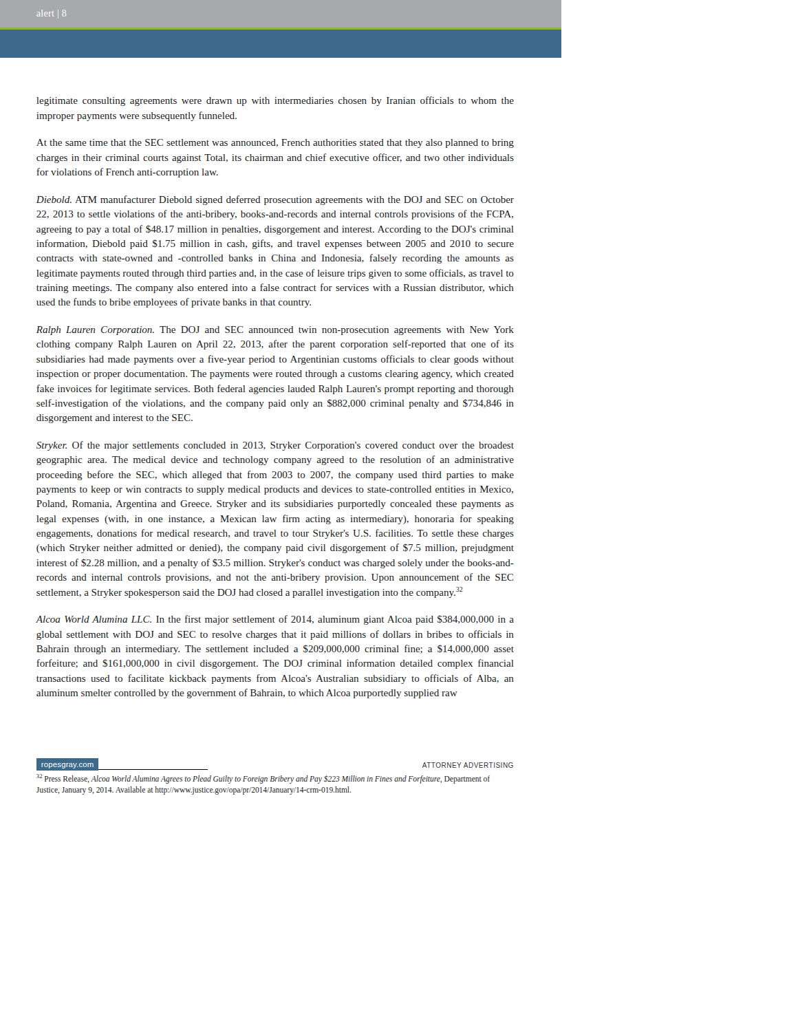alert | 8
legitimate consulting agreements were drawn up with intermediaries chosen by Iranian officials to whom the improper payments were subsequently funneled.
At the same time that the SEC settlement was announced, French authorities stated that they also planned to bring charges in their criminal courts against Total, its chairman and chief executive officer, and two other individuals for violations of French anti-corruption law.
Diebold. ATM manufacturer Diebold signed deferred prosecution agreements with the DOJ and SEC on October 22, 2013 to settle violations of the anti-bribery, books-and-records and internal controls provisions of the FCPA, agreeing to pay a total of $48.17 million in penalties, disgorgement and interest. According to the DOJ's criminal information, Diebold paid $1.75 million in cash, gifts, and travel expenses between 2005 and 2010 to secure contracts with state-owned and -controlled banks in China and Indonesia, falsely recording the amounts as legitimate payments routed through third parties and, in the case of leisure trips given to some officials, as travel to training meetings. The company also entered into a false contract for services with a Russian distributor, which used the funds to bribe employees of private banks in that country.
Ralph Lauren Corporation. The DOJ and SEC announced twin non-prosecution agreements with New York clothing company Ralph Lauren on April 22, 2013, after the parent corporation self-reported that one of its subsidiaries had made payments over a five-year period to Argentinian customs officials to clear goods without inspection or proper documentation. The payments were routed through a customs clearing agency, which created fake invoices for legitimate services. Both federal agencies lauded Ralph Lauren's prompt reporting and thorough self-investigation of the violations, and the company paid only an $882,000 criminal penalty and $734,846 in disgorgement and interest to the SEC.
Stryker. Of the major settlements concluded in 2013, Stryker Corporation's covered conduct over the broadest geographic area. The medical device and technology company agreed to the resolution of an administrative proceeding before the SEC, which alleged that from 2003 to 2007, the company used third parties to make payments to keep or win contracts to supply medical products and devices to state-controlled entities in Mexico, Poland, Romania, Argentina and Greece. Stryker and its subsidiaries purportedly concealed these payments as legal expenses (with, in one instance, a Mexican law firm acting as intermediary), honoraria for speaking engagements, donations for medical research, and travel to tour Stryker's U.S. facilities. To settle these charges (which Stryker neither admitted or denied), the company paid civil disgorgement of $7.5 million, prejudgment interest of $2.28 million, and a penalty of $3.5 million. Stryker's conduct was charged solely under the books-and-records and internal controls provisions, and not the anti-bribery provision. Upon announcement of the SEC settlement, a Stryker spokesperson said the DOJ had closed a parallel investigation into the company.32
Alcoa World Alumina LLC. In the first major settlement of 2014, aluminum giant Alcoa paid $384,000,000 in a global settlement with DOJ and SEC to resolve charges that it paid millions of dollars in bribes to officials in Bahrain through an intermediary. The settlement included a $209,000,000 criminal fine; a $14,000,000 asset forfeiture; and $161,000,000 in civil disgorgement. The DOJ criminal information detailed complex financial transactions used to facilitate kickback payments from Alcoa's Australian subsidiary to officials of Alba, an aluminum smelter controlled by the government of Bahrain, to which Alcoa purportedly supplied raw
32 Press Release, Alcoa World Alumina Agrees to Plead Guilty to Foreign Bribery and Pay $223 Million in Fines and Forfeiture, Department of Justice, January 9, 2014. Available at http://www.justice.gov/opa/pr/2014/January/14-crm-019.html.
ropesgray.com
ATTORNEY ADVERTISING